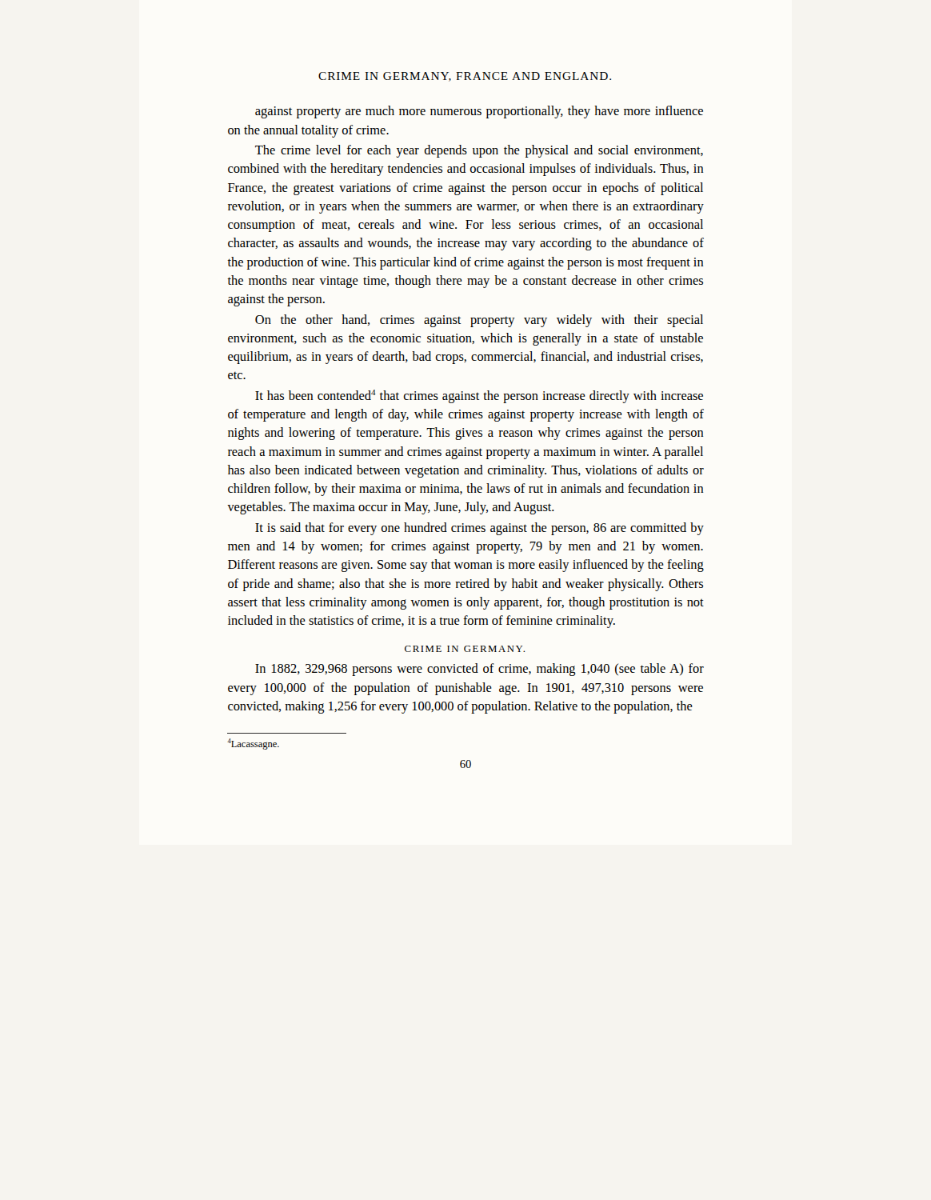Crime in Germany, France and England.
against property are much more numerous proportionally, they have more influence on the annual totality of crime.
The crime level for each year depends upon the physical and social environment, combined with the hereditary tendencies and occasional impulses of individuals. Thus, in France, the greatest variations of crime against the person occur in epochs of political revolution, or in years when the summers are warmer, or when there is an extraordinary consumption of meat, cereals and wine. For less serious crimes, of an occasional character, as assaults and wounds, the increase may vary according to the abundance of the production of wine. This particular kind of crime against the person is most frequent in the months near vintage time, though there may be a constant decrease in other crimes against the person.
On the other hand, crimes against property vary widely with their special environment, such as the economic situation, which is generally in a state of unstable equilibrium, as in years of dearth, bad crops, commercial, financial, and industrial crises, etc.
It has been contended4 that crimes against the person increase directly with increase of temperature and length of day, while crimes against property increase with length of nights and lowering of temperature. This gives a reason why crimes against the person reach a maximum in summer and crimes against property a maximum in winter. A parallel has also been indicated between vegetation and criminality. Thus, violations of adults or children follow, by their maxima or minima, the laws of rut in animals and fecundation in vegetables. The maxima occur in May, June, July, and August.
It is said that for every one hundred crimes against the person, 86 are committed by men and 14 by women; for crimes against property, 79 by men and 21 by women. Different reasons are given. Some say that woman is more easily influenced by the feeling of pride and shame; also that she is more retired by habit and weaker physically. Others assert that less criminality among women is only apparent, for, though prostitution is not included in the statistics of crime, it is a true form of feminine criminality.
Crime in Germany.
In 1882, 329,968 persons were convicted of crime, making 1,040 (see table A) for every 100,000 of the population of punishable age. In 1901, 497,310 persons were convicted, making 1,256 for every 100,000 of population. Relative to the population, the
4Lacassagne.
60